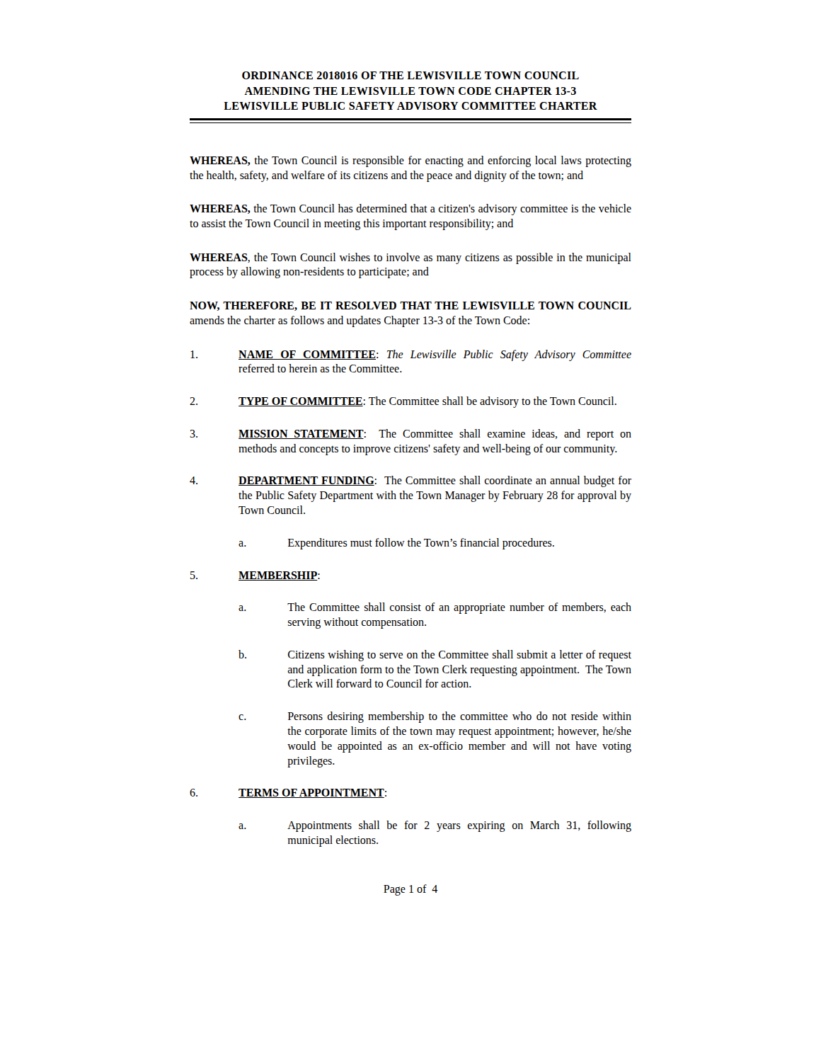ORDINANCE 2018016 OF THE LEWISVILLE TOWN COUNCIL
AMENDING THE LEWISVILLE TOWN CODE CHAPTER 13-3
LEWISVILLE PUBLIC SAFETY ADVISORY COMMITTEE CHARTER
WHEREAS, the Town Council is responsible for enacting and enforcing local laws protecting the health, safety, and welfare of its citizens and the peace and dignity of the town; and
WHEREAS, the Town Council has determined that a citizen's advisory committee is the vehicle to assist the Town Council in meeting this important responsibility; and
WHEREAS, the Town Council wishes to involve as many citizens as possible in the municipal process by allowing non-residents to participate; and
NOW, THEREFORE, BE IT RESOLVED THAT THE LEWISVILLE TOWN COUNCIL amends the charter as follows and updates Chapter 13-3 of the Town Code:
NAME OF COMMITTEE: The Lewisville Public Safety Advisory Committee referred to herein as the Committee.
TYPE OF COMMITTEE: The Committee shall be advisory to the Town Council.
MISSION STATEMENT: The Committee shall examine ideas, and report on methods and concepts to improve citizens' safety and well-being of our community.
DEPARTMENT FUNDING: The Committee shall coordinate an annual budget for the Public Safety Department with the Town Manager by February 28 for approval by Town Council.
Expenditures must follow the Town’s financial procedures.
MEMBERSHIP:
The Committee shall consist of an appropriate number of members, each serving without compensation.
Citizens wishing to serve on the Committee shall submit a letter of request and application form to the Town Clerk requesting appointment. The Town Clerk will forward to Council for action.
Persons desiring membership to the committee who do not reside within the corporate limits of the town may request appointment; however, he/she would be appointed as an ex-officio member and will not have voting privileges.
TERMS OF APPOINTMENT:
Appointments shall be for 2 years expiring on March 31, following municipal elections.
Page 1 of 4